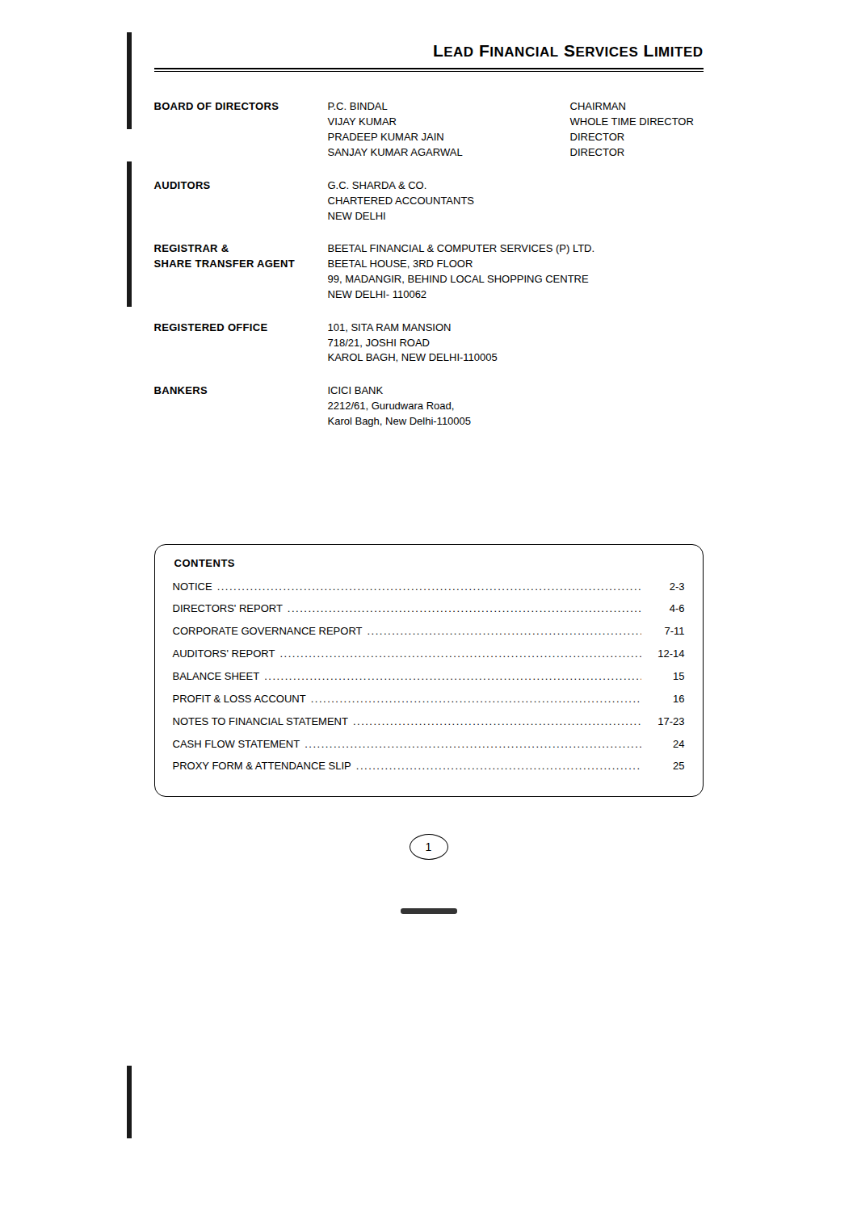LEAD FINANCIAL SERVICES LIMITED
| BOARD OF DIRECTORS | P.C. BINDAL VIJAY KUMAR PRADEEP KUMAR JAIN SANJAY KUMAR AGARWAL | CHAIRMAN WHOLE TIME DIRECTOR DIRECTOR DIRECTOR |
| AUDITORS | G.C. SHARDA & CO. CHARTERED ACCOUNTANTS NEW DELHI |
| REGISTRAR & SHARE TRANSFER AGENT | BEETAL FINANCIAL & COMPUTER SERVICES (P) LTD. BEETAL HOUSE, 3RD FLOOR 99, MADANGIR, BEHIND LOCAL SHOPPING CENTRE NEW DELHI- 110062 |
| REGISTERED OFFICE | 101, SITA RAM MANSION 718/21, JOSHI ROAD KAROL BAGH, NEW DELHI-110005 |
| BANKERS | ICICI BANK 2212/61, Gurudwara Road, Karol Bagh, New Delhi-110005 |
CONTENTS
NOTICE .................................................................................................................................................. 2-3
DIRECTORS' REPORT .................................................................................................................................................. 4-6
CORPORATE GOVERNANCE REPORT .................................................................................................................................................. 7-11
AUDITORS' REPORT .................................................................................................................................................. 12-14
BALANCE SHEET .................................................................................................................................................. 15
PROFIT & LOSS ACCOUNT .................................................................................................................................................. 16
NOTES TO FINANCIAL STATEMENT .................................................................................................................................................. 17-23
CASH FLOW STATEMENT .................................................................................................................................................. 24
PROXY FORM & ATTENDANCE SLIP .................................................................................................................................................. 25
1